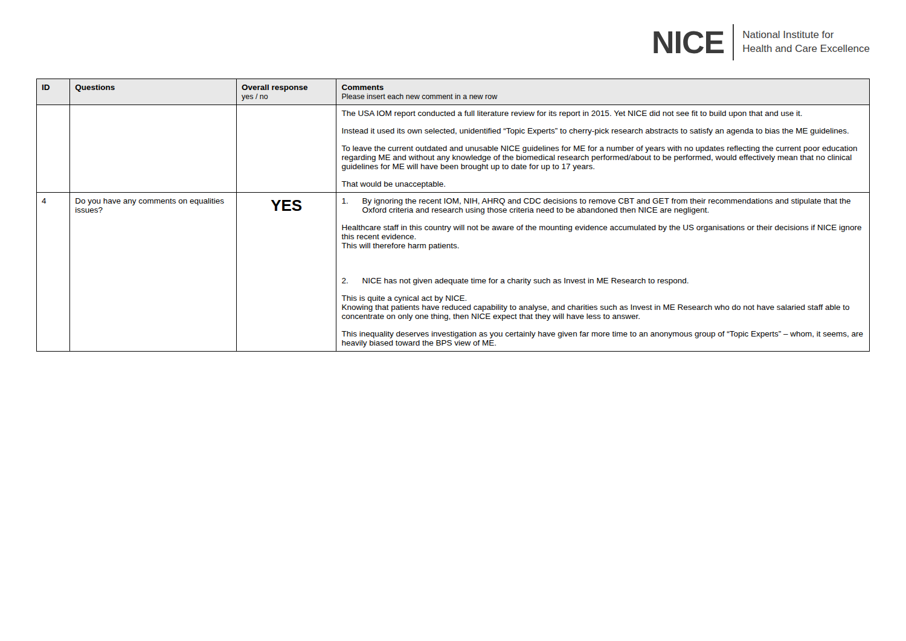NICE National Institute for
Health and Care Excellence
| ID | Questions | Overall response yes / no | Comments Please insert each new comment in a new row |
| --- | --- | --- | --- |
| | | | The USA IOM report conducted a full literature review for its report in 2015. Yet NICE did not see fit to build upon that and use it. Instead it used its own selected, unidentified “Topic Experts” to cherry-pick research abstracts to satisfy an agenda to bias the ME guidelines. To leave the current outdated and unusable NICE guidelines for ME for a number of years with no updates reflecting the current poor education regarding ME and without any knowledge of the biomedical research performed/about to be performed, would effectively mean that no clinical guidelines for ME will have been brought up to date for up to 17 years. That would be unacceptable. |
| 4 | Do you have any comments on equalities issues? | YES | 1. By ignoring the recent IOM, NIH, AHRQ and CDC decisions to remove CBT and GET from their recommendations and stipulate that the Oxford criteria and research using those criteria need to be abandoned then NICE are negligent. Healthcare staff in this country will not be aware of the mounting evidence accumulated by the US organisations or their decisions if NICE ignore this recent evidence. This will therefore harm patients. 2. NICE has not given adequate time for a charity such as Invest in ME Research to respond. This is quite a cynical act by NICE. Knowing that patients have reduced capability to analyse, and charities such as Invest in ME Research who do not have salaried staff able to concentrate on only one thing, then NICE expect that they will have less to answer. This inequality deserves investigation as you certainly have given far more time to an anonymous group of “Topic Experts” – whom, it seems, are heavily biased toward the BPS view of ME. |